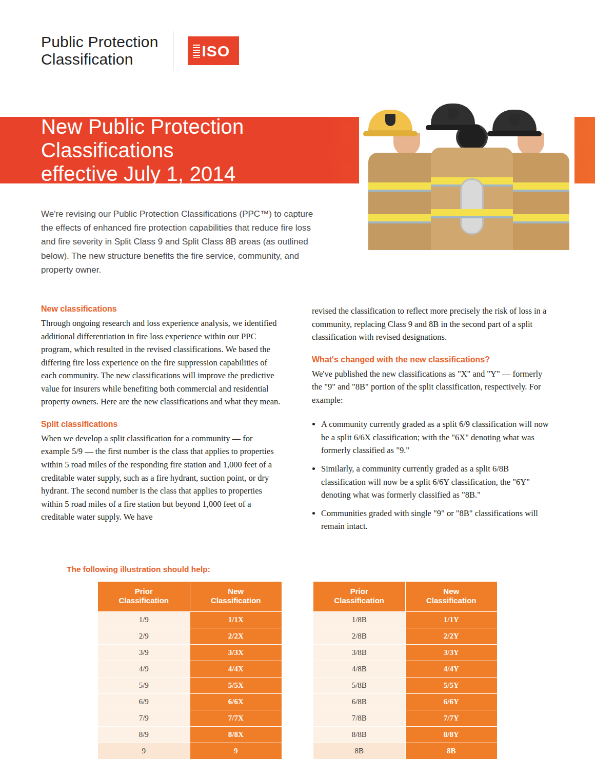Public Protection
Classification
ISO
New Public Protection Classifications
effective July 1, 2014
We're revising our Public Protection Classifications (PPC™) to capture the effects of enhanced fire protection capabilities that reduce fire loss and fire severity in Split Class 9 and Split Class 8B areas (as outlined below). The new structure benefits the fire service, community, and property owner.
New classifications
Through ongoing research and loss experience analysis, we identified additional differentiation in fire loss experience within our PPC program, which resulted in the revised classifications. We based the differing fire loss experience on the fire suppression capabilities of each community. The new classifications will improve the predictive value for insurers while benefiting both commercial and residential property owners. Here are the new classifications and what they mean.
Split classifications
When we develop a split classification for a community — for example 5/9 — the first number is the class that applies to properties within 5 road miles of the responding fire station and 1,000 feet of a creditable water supply, such as a fire hydrant, suction point, or dry hydrant. The second number is the class that applies to properties within 5 road miles of a fire station but beyond 1,000 feet of a creditable water supply. We have
revised the classification to reflect more precisely the risk of loss in a community, replacing Class 9 and 8B in the second part of a split classification with revised designations.
What's changed with the new classifications?
We've published the new classifications as "X" and "Y" — formerly the "9" and "8B" portion of the split classification, respectively. For example:
A community currently graded as a split 6/9 classification will now be a split 6/6X classification; with the "6X" denoting what was formerly classified as "9."
Similarly, a community currently graded as a split 6/8B classification will now be a split 6/6Y classification, the "6Y" denoting what was formerly classified as "8B."
Communities graded with single "9" or "8B" classifications will remain intact.
The following illustration should help:
| Prior Classification | New Classification |
| --- | --- |
| 1/9 | 1/1X |
| 2/9 | 2/2X |
| 3/9 | 3/3X |
| 4/9 | 4/4X |
| 5/9 | 5/5X |
| 6/9 | 6/6X |
| 7/9 | 7/7X |
| 8/9 | 8/8X |
| 9 | 9 |
| Prior Classification | New Classification |
| --- | --- |
| 1/8B | 1/1Y |
| 2/8B | 2/2Y |
| 3/8B | 3/3Y |
| 4/8B | 4/4Y |
| 5/8B | 5/5Y |
| 6/8B | 6/6Y |
| 7/8B | 7/7Y |
| 8/8B | 8/8Y |
| 8B | 8B |